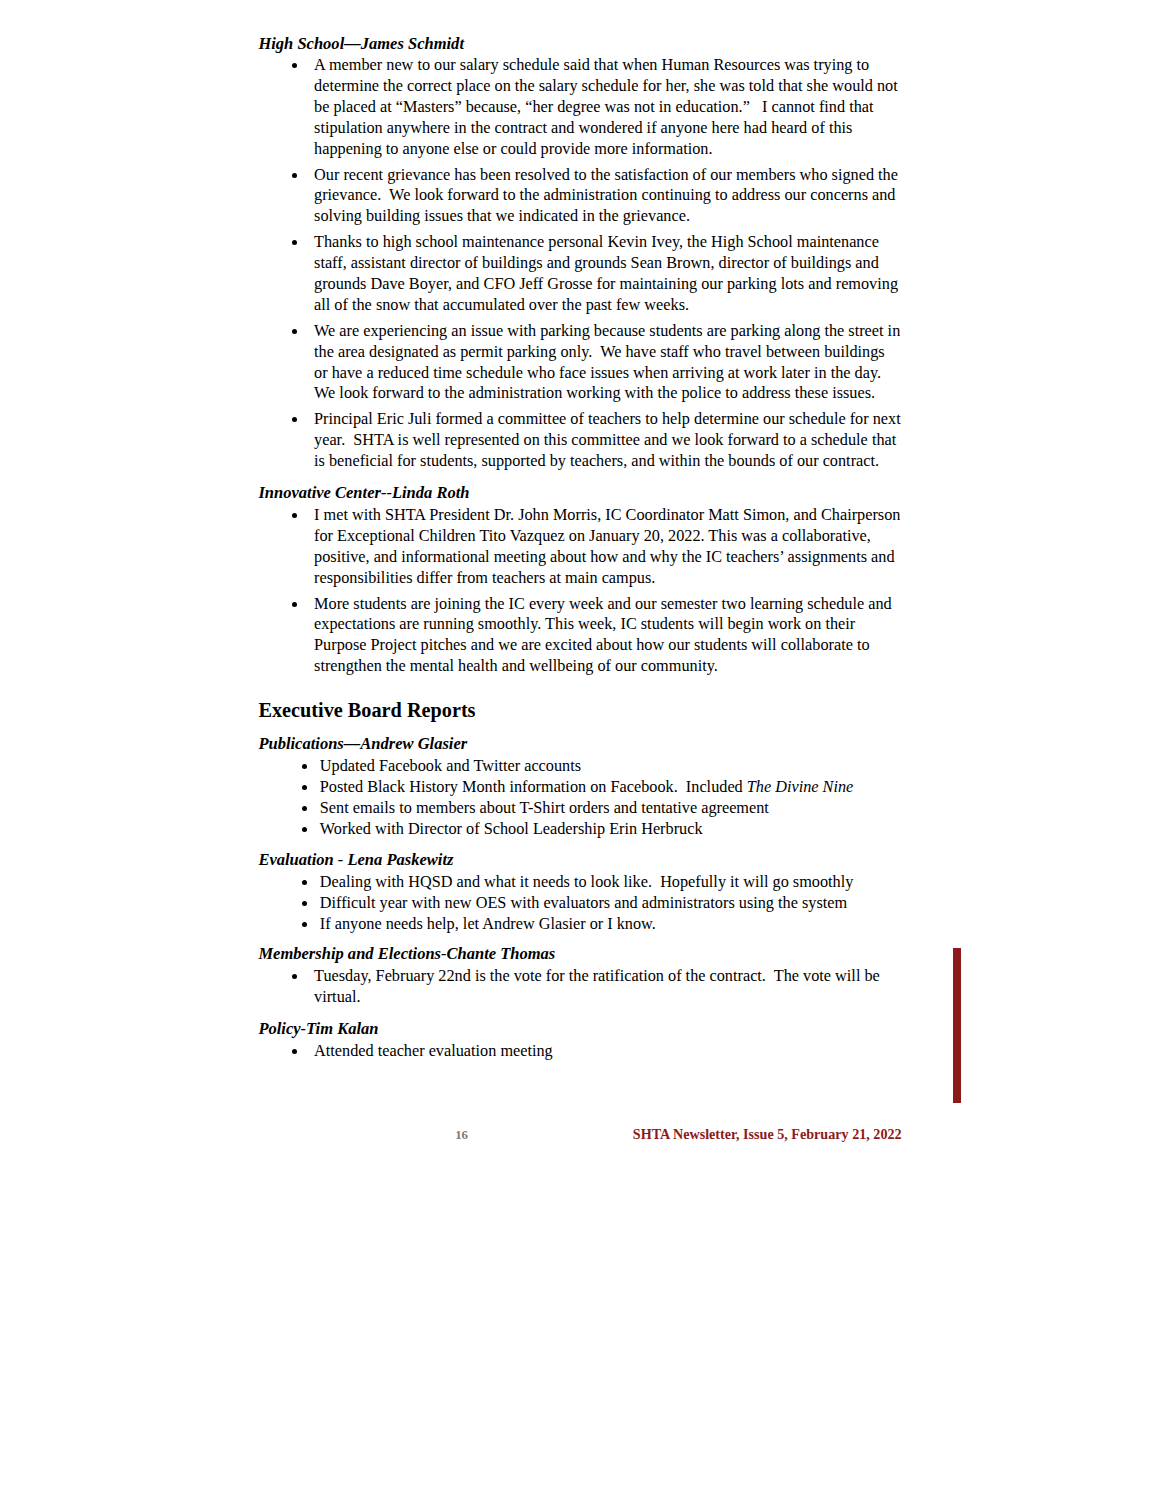High School—James Schmidt
A member new to our salary schedule said that when Human Resources was trying to determine the correct place on the salary schedule for her, she was told that she would not be placed at “Masters” because, “her degree was not in education.” I cannot find that stipulation anywhere in the contract and wondered if anyone here had heard of this happening to anyone else or could provide more information.
Our recent grievance has been resolved to the satisfaction of our members who signed the grievance. We look forward to the administration continuing to address our concerns and solving building issues that we indicated in the grievance.
Thanks to high school maintenance personal Kevin Ivey, the High School maintenance staff, assistant director of buildings and grounds Sean Brown, director of buildings and grounds Dave Boyer, and CFO Jeff Grosse for maintaining our parking lots and removing all of the snow that accumulated over the past few weeks.
We are experiencing an issue with parking because students are parking along the street in the area designated as permit parking only. We have staff who travel between buildings or have a reduced time schedule who face issues when arriving at work later in the day. We look forward to the administration working with the police to address these issues.
Principal Eric Juli formed a committee of teachers to help determine our schedule for next year. SHTA is well represented on this committee and we look forward to a schedule that is beneficial for students, supported by teachers, and within the bounds of our contract.
Innovative Center--Linda Roth
I met with SHTA President Dr. John Morris, IC Coordinator Matt Simon, and Chairperson for Exceptional Children Tito Vazquez on January 20, 2022. This was a collaborative, positive, and informational meeting about how and why the IC teachers’ assignments and responsibilities differ from teachers at main campus.
More students are joining the IC every week and our semester two learning schedule and expectations are running smoothly. This week, IC students will begin work on their Purpose Project pitches and we are excited about how our students will collaborate to strengthen the mental health and wellbeing of our community.
Executive Board Reports
Publications—Andrew Glasier
Updated Facebook and Twitter accounts
Posted Black History Month information on Facebook. Included The Divine Nine
Sent emails to members about T-Shirt orders and tentative agreement
Worked with Director of School Leadership Erin Herbruck
Evaluation - Lena Paskewitz
Dealing with HQSD and what it needs to look like. Hopefully it will go smoothly
Difficult year with new OES with evaluators and administrators using the system
If anyone needs help, let Andrew Glasier or I know.
Membership and Elections-Chante Thomas
Tuesday, February 22nd is the vote for the ratification of the contract. The vote will be virtual.
Policy-Tim Kalan
Attended teacher evaluation meeting
16 SHTA Newsletter, Issue 5, February 21, 2022